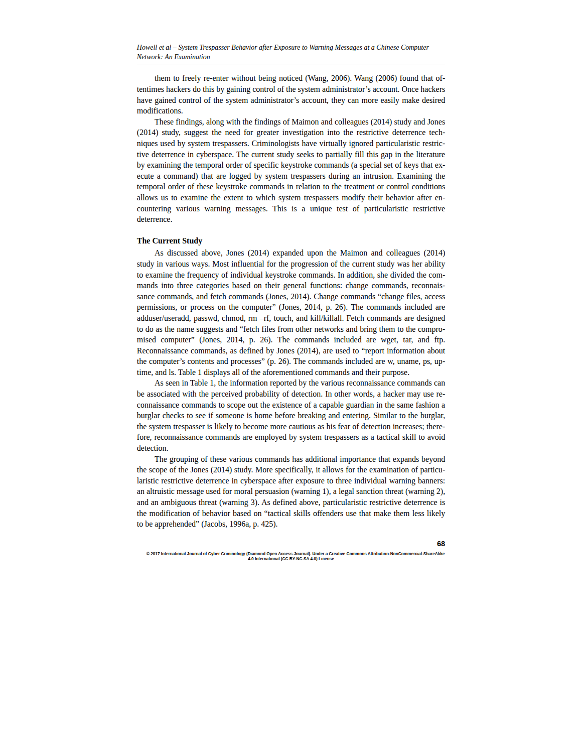Howell et al – System Trespasser Behavior after Exposure to Warning Messages at a Chinese Computer Network: An Examination
them to freely re-enter without being noticed (Wang, 2006). Wang (2006) found that oftentimes hackers do this by gaining control of the system administrator’s account. Once hackers have gained control of the system administrator’s account, they can more easily make desired modifications.
These findings, along with the findings of Maimon and colleagues (2014) study and Jones (2014) study, suggest the need for greater investigation into the restrictive deterrence techniques used by system trespassers. Criminologists have virtually ignored particularistic restrictive deterrence in cyberspace. The current study seeks to partially fill this gap in the literature by examining the temporal order of specific keystroke commands (a special set of keys that execute a command) that are logged by system trespassers during an intrusion. Examining the temporal order of these keystroke commands in relation to the treatment or control conditions allows us to examine the extent to which system trespassers modify their behavior after encountering various warning messages. This is a unique test of particularistic restrictive deterrence.
The Current Study
As discussed above, Jones (2014) expanded upon the Maimon and colleagues (2014) study in various ways. Most influential for the progression of the current study was her ability to examine the frequency of individual keystroke commands. In addition, she divided the commands into three categories based on their general functions: change commands, reconnaissance commands, and fetch commands (Jones, 2014). Change commands “change files, access permissions, or process on the computer” (Jones, 2014, p. 26). The commands included are adduser/useradd, passwd, chmod, rm –rf, touch, and kill/killall. Fetch commands are designed to do as the name suggests and “fetch files from other networks and bring them to the compromised computer” (Jones, 2014, p. 26). The commands included are wget, tar, and ftp. Reconnaissance commands, as defined by Jones (2014), are used to “report information about the computer’s contents and processes” (p. 26). The commands included are w, uname, ps, uptime, and ls. Table 1 displays all of the aforementioned commands and their purpose.
As seen in Table 1, the information reported by the various reconnaissance commands can be associated with the perceived probability of detection. In other words, a hacker may use reconnaissance commands to scope out the existence of a capable guardian in the same fashion a burglar checks to see if someone is home before breaking and entering. Similar to the burglar, the system trespasser is likely to become more cautious as his fear of detection increases; therefore, reconnaissance commands are employed by system trespassers as a tactical skill to avoid detection.
The grouping of these various commands has additional importance that expands beyond the scope of the Jones (2014) study. More specifically, it allows for the examination of particularistic restrictive deterrence in cyberspace after exposure to three individual warning banners: an altruistic message used for moral persuasion (warning 1), a legal sanction threat (warning 2), and an ambiguous threat (warning 3). As defined above, particularistic restrictive deterrence is the modification of behavior based on “tactical skills offenders use that make them less likely to be apprehended” (Jacobs, 1996a, p. 425).
68
© 2017 International Journal of Cyber Criminology (Diamond Open Access Journal). Under a Creative Commons Attribution-NonCommercial-ShareAlike 4.0 International (CC BY-NC-SA 4.0) License